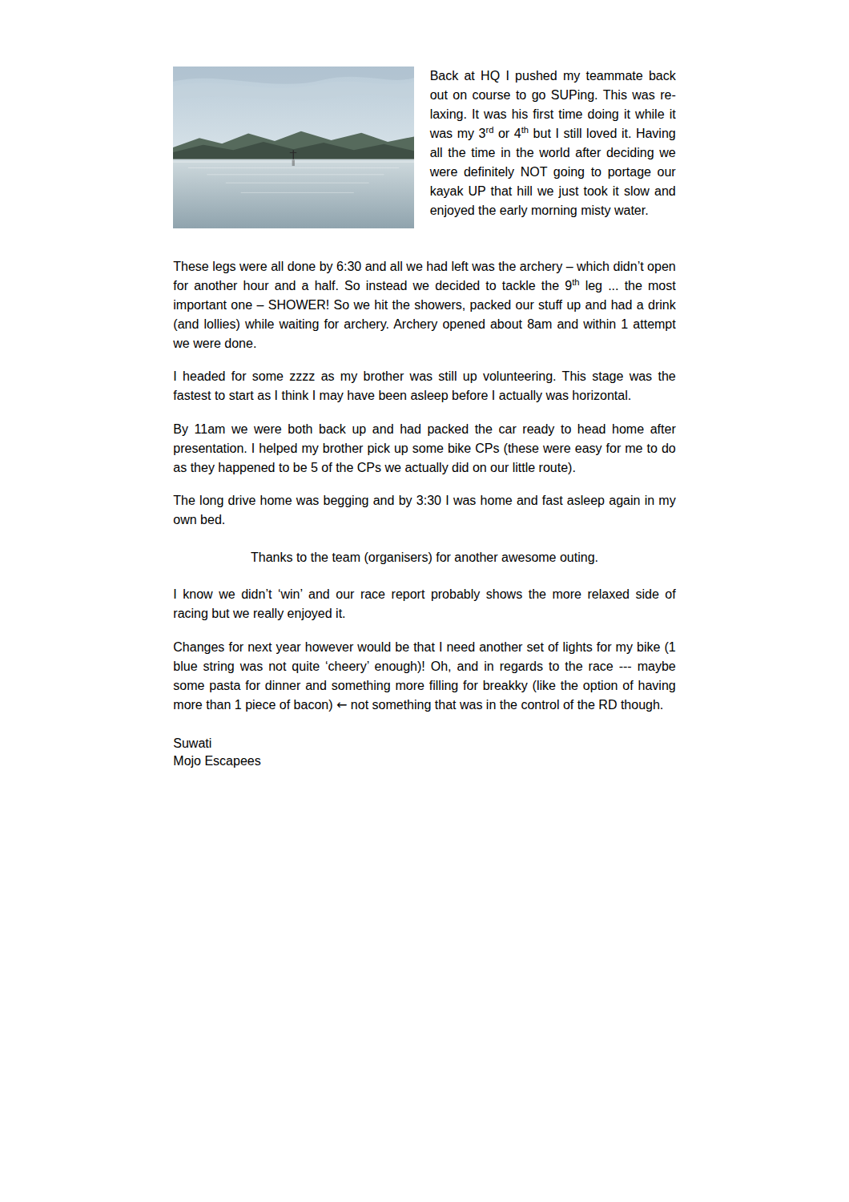Back at HQ I pushed my teammate back out on course to go SUPing. This was relaxing. It was his first time doing it while it was my 3rd or 4th but I still loved it. Having all the time in the world after deciding we were definitely NOT going to portage our kayak UP that hill we just took it slow and enjoyed the early morning misty water.
These legs were all done by 6:30 and all we had left was the archery – which didn’t open for another hour and a half. So instead we decided to tackle the 9th leg ... the most important one – SHOWER! So we hit the showers, packed our stuff up and had a drink (and lollies) while waiting for archery. Archery opened about 8am and within 1 attempt we were done.
I headed for some zzzz as my brother was still up volunteering. This stage was the fastest to start as I think I may have been asleep before I actually was horizontal.
By 11am we were both back up and had packed the car ready to head home after presentation. I helped my brother pick up some bike CPs (these were easy for me to do as they happened to be 5 of the CPs we actually did on our little route).
The long drive home was begging and by 3:30 I was home and fast asleep again in my own bed.
Thanks to the team (organisers) for another awesome outing.
I know we didn’t ‘win’ and our race report probably shows the more relaxed side of racing but we really enjoyed it.
Changes for next year however would be that I need another set of lights for my bike (1 blue string was not quite ‘cheery’ enough)! Oh, and in regards to the race --- maybe some pasta for dinner and something more filling for breakky (like the option of having more than 1 piece of bacon) ← not something that was in the control of the RD though.
Suwati
Mojo Escapees